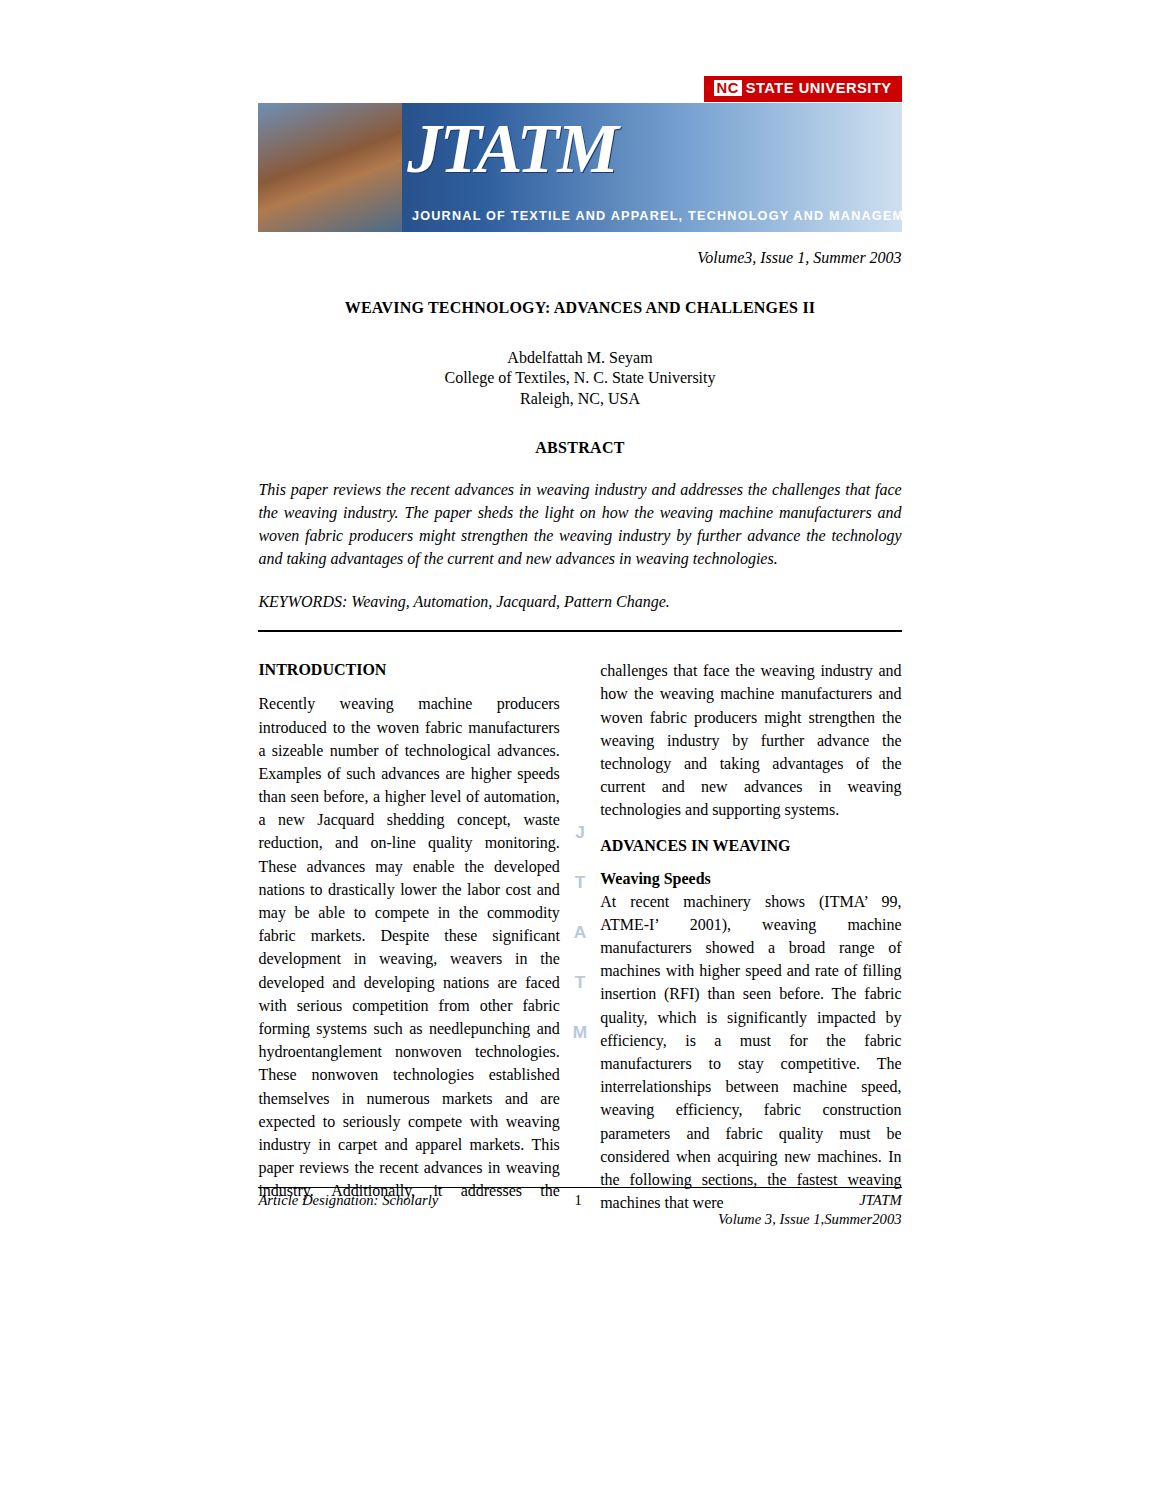NCSTATE UNIVERSITY
JTATM
JOURNAL OF TEXTILE AND APPAREL, TECHNOLOGY AND MANAGEMENT
Volume3, Issue 1, Summer 2003
WEAVING TECHNOLOGY: ADVANCES AND CHALLENGES II
Abdelfattah M. Seyam
College of Textiles, N. C. State University
Raleigh, NC, USA
ABSTRACT
This paper reviews the recent advances in weaving industry and addresses the challenges that face the weaving industry. The paper sheds the light on how the weaving machine manufacturers and woven fabric producers might strengthen the weaving industry by further advance the technology and taking advantages of the current and new advances in weaving technologies.
KEYWORDS: Weaving, Automation, Jacquard, Pattern Change.
J
T
A
T
M
INTRODUCTION
Recently weaving machine producers introduced to the woven fabric manufacturers a sizeable number of technological advances. Examples of such advances are higher speeds than seen before, a higher level of automation, a new Jacquard shedding concept, waste reduction, and on-line quality monitoring. These advances may enable the developed nations to drastically lower the labor cost and may be able to compete in the commodity fabric markets. Despite these significant development in weaving, weavers in the developed and developing nations are faced with serious competition from other fabric forming systems such as needlepunching and hydroentanglement nonwoven technologies. These nonwoven technologies established themselves in numerous markets and are expected to seriously compete with weaving industry in carpet and apparel markets. This paper reviews the recent advances in weaving industry. Additionally, it addresses the challenges that face the weaving industry and how the weaving machine manufacturers and woven fabric producers might strengthen the weaving industry by further advance the technology and taking advantages of the current and new advances in weaving technologies and supporting systems.
ADVANCES IN WEAVING
Weaving Speeds
At recent machinery shows (ITMA’ 99, ATME-I’ 2001), weaving machine manufacturers showed a broad range of machines with higher speed and rate of filling insertion (RFI) than seen before. The fabric quality, which is significantly impacted by efficiency, is a must for the fabric manufacturers to stay competitive. The interrelationships between machine speed, weaving efficiency, fabric construction parameters and fabric quality must be considered when acquiring new machines. In the following sections, the fastest weaving machines that were
Article Designation: Scholarly JTATM
Volume 3, Issue 1,Summer2003
1